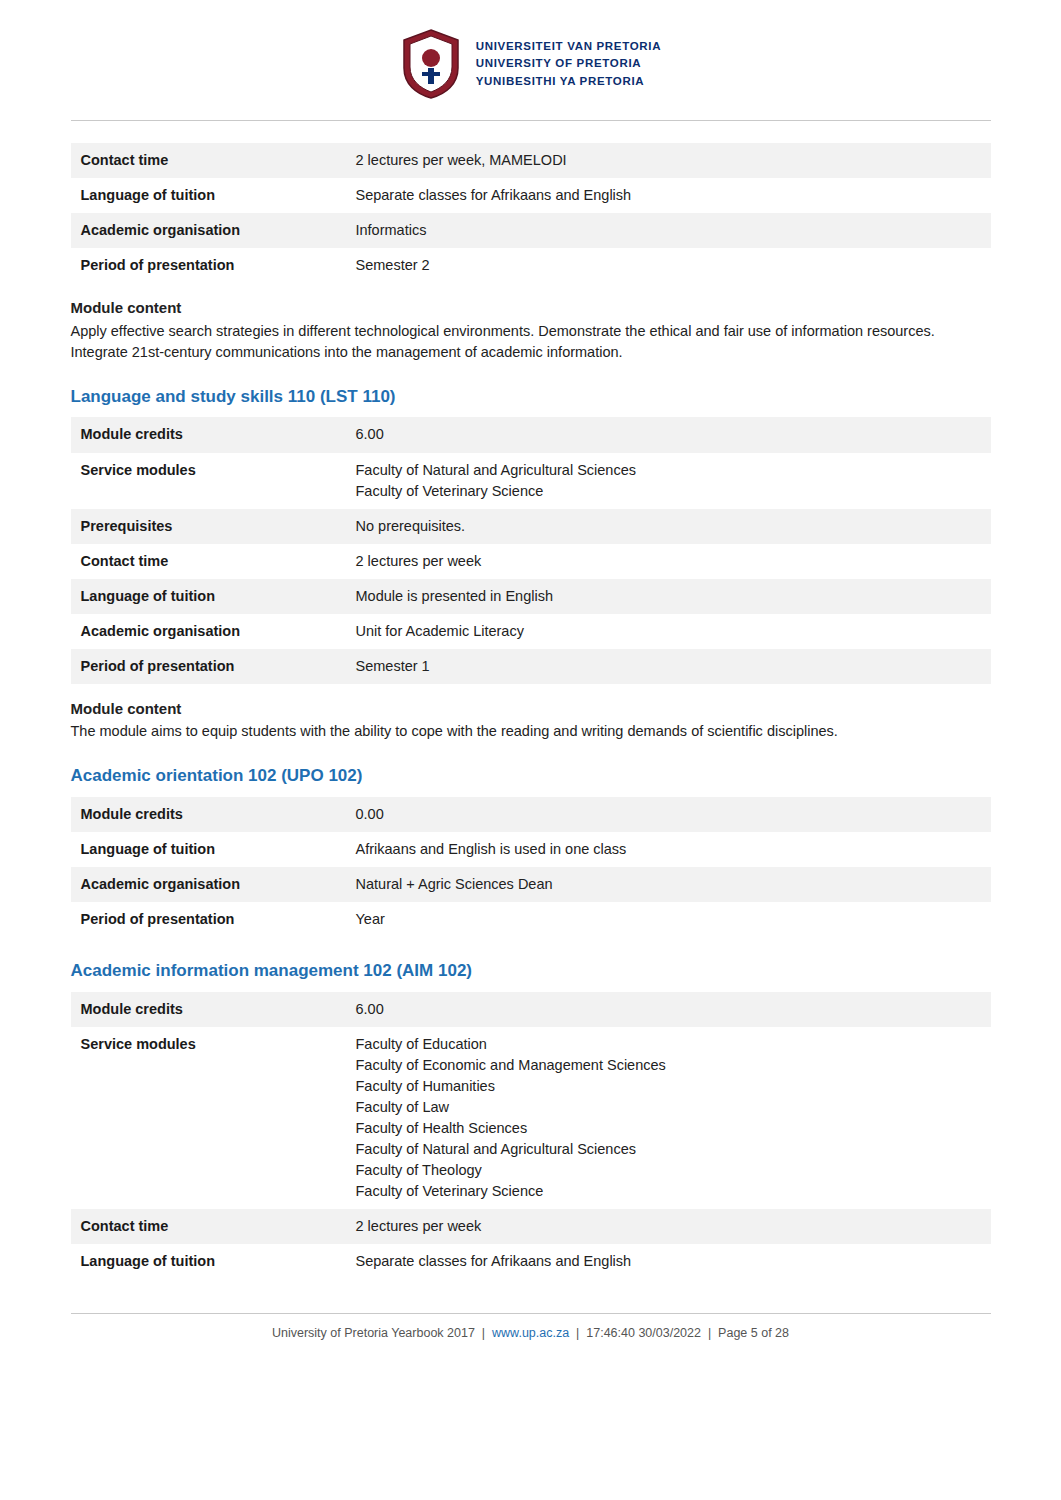Universiteit van Pretoria
University of Pretoria
Yunibesithi ya Pretoria
| Contact time | 2 lectures per week, MAMELODI |
| Language of tuition | Separate classes for Afrikaans and English |
| Academic organisation | Informatics |
| Period of presentation | Semester 2 |
Module content
Apply effective search strategies in different technological environments. Demonstrate the ethical and fair use of information resources. Integrate 21st-century communications into the management of academic information.
Language and study skills 110 (LST 110)
| Module credits | 6.00 |
| Service modules | Faculty of Natural and Agricultural Sciences Faculty of Veterinary Science |
| Prerequisites | No prerequisites. |
| Contact time | 2 lectures per week |
| Language of tuition | Module is presented in English |
| Academic organisation | Unit for Academic Literacy |
| Period of presentation | Semester 1 |
Module content
The module aims to equip students with the ability to cope with the reading and writing demands of scientific disciplines.
Academic orientation 102 (UPO 102)
| Module credits | 0.00 |
| Language of tuition | Afrikaans and English is used in one class |
| Academic organisation | Natural + Agric Sciences Dean |
| Period of presentation | Year |
Academic information management 102 (AIM 102)
| Module credits | 6.00 |
| Service modules | Faculty of Education Faculty of Economic and Management Sciences Faculty of Humanities Faculty of Law Faculty of Health Sciences Faculty of Natural and Agricultural Sciences Faculty of Theology Faculty of Veterinary Science |
| Contact time | 2 lectures per week |
| Language of tuition | Separate classes for Afrikaans and English |
University of Pretoria Yearbook 2017 | www.up.ac.za | 17:46:40 30/03/2022 | Page 5 of 28